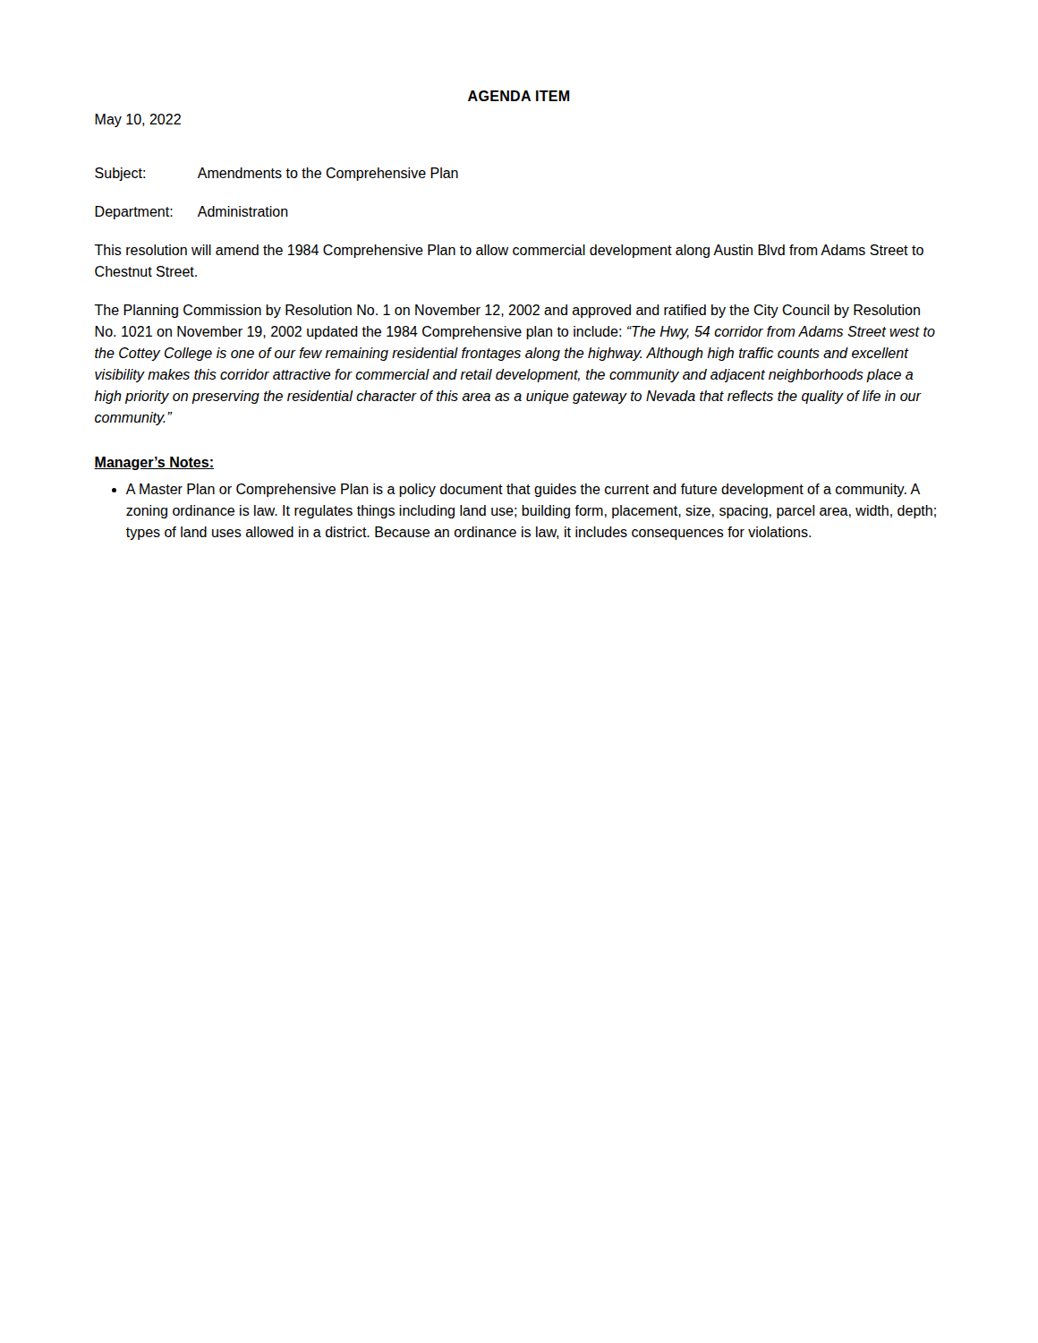AGENDA ITEM
May 10, 2022
Subject: Amendments to the Comprehensive Plan
Department: Administration
This resolution will amend the 1984 Comprehensive Plan to allow commercial development along Austin Blvd from Adams Street to Chestnut Street.
The Planning Commission by Resolution No. 1 on November 12, 2002 and approved and ratified by the City Council by Resolution No. 1021 on November 19, 2002 updated the 1984 Comprehensive plan to include: “The Hwy, 54 corridor from Adams Street west to the Cottey College is one of our few remaining residential frontages along the highway. Although high traffic counts and excellent visibility makes this corridor attractive for commercial and retail development, the community and adjacent neighborhoods place a high priority on preserving the residential character of this area as a unique gateway to Nevada that reflects the quality of life in our community.”
Manager’s Notes:
A Master Plan or Comprehensive Plan is a policy document that guides the current and future development of a community. A zoning ordinance is law. It regulates things including land use; building form, placement, size, spacing, parcel area, width, depth; types of land uses allowed in a district. Because an ordinance is law, it includes consequences for violations.